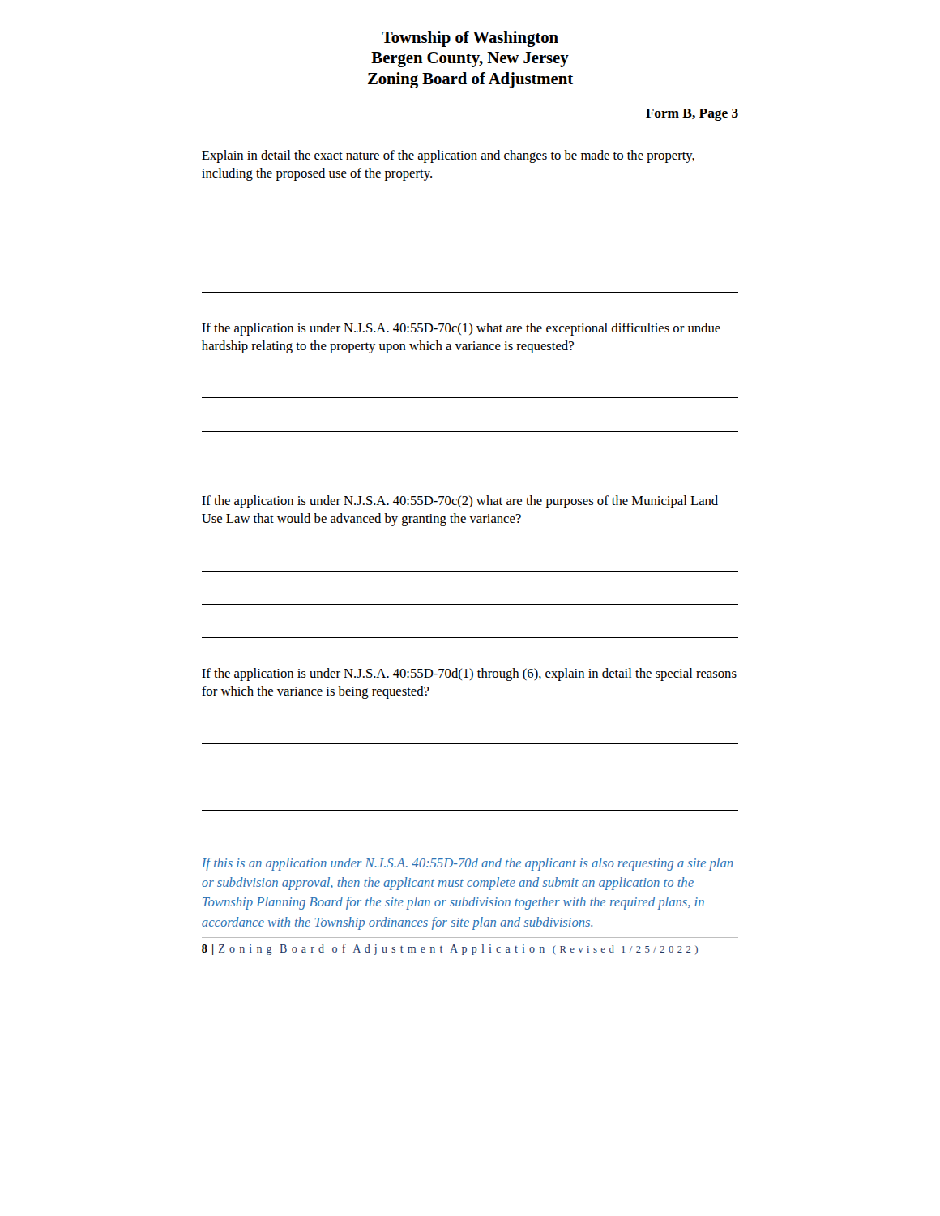Township of Washington
Bergen County, New Jersey
Zoning Board of Adjustment
Form B, Page 3
Explain in detail the exact nature of the application and changes to be made to the property, including the proposed use of the property.
If the application is under N.J.S.A. 40:55D-70c(1) what are the exceptional difficulties or undue hardship relating to the property upon which a variance is requested?
If the application is under N.J.S.A. 40:55D-70c(2) what are the purposes of the Municipal Land Use Law that would be advanced by granting the variance?
If the application is under N.J.S.A. 40:55D-70d(1) through (6), explain in detail the special reasons for which the variance is being requested?
If this is an application under N.J.S.A. 40:55D-70d and the applicant is also requesting a site plan or subdivision approval, then the applicant must complete and submit an application to the Township Planning Board for the site plan or subdivision together with the required plans, in accordance with the Township ordinances for site plan and subdivisions.
8 | Z o n i n g B o a r d o f A d j u s t m e n t A p p l i c a t i o n ( R e v i s e d 1 / 2 5 / 2 0 2 2 )